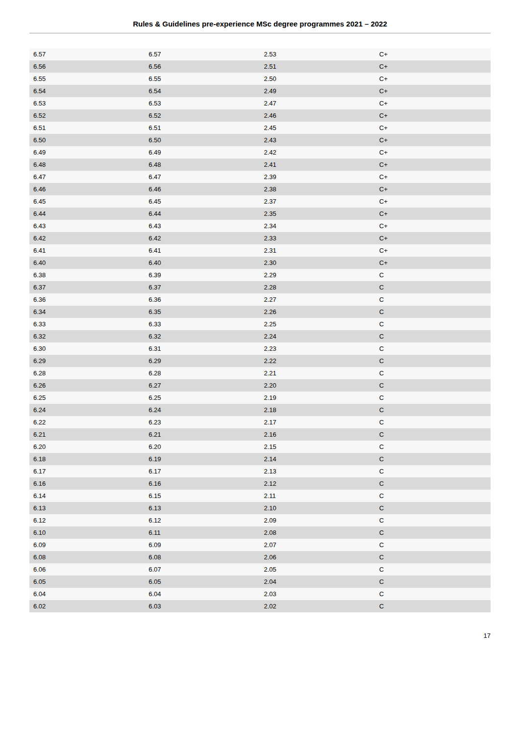Rules & Guidelines pre-experience MSc degree programmes 2021 – 2022
| 6.57 | 6.57 | 2.53 | C+ |
| 6.56 | 6.56 | 2.51 | C+ |
| 6.55 | 6.55 | 2.50 | C+ |
| 6.54 | 6.54 | 2.49 | C+ |
| 6.53 | 6.53 | 2.47 | C+ |
| 6.52 | 6.52 | 2.46 | C+ |
| 6.51 | 6.51 | 2.45 | C+ |
| 6.50 | 6.50 | 2.43 | C+ |
| 6.49 | 6.49 | 2.42 | C+ |
| 6.48 | 6.48 | 2.41 | C+ |
| 6.47 | 6.47 | 2.39 | C+ |
| 6.46 | 6.46 | 2.38 | C+ |
| 6.45 | 6.45 | 2.37 | C+ |
| 6.44 | 6.44 | 2.35 | C+ |
| 6.43 | 6.43 | 2.34 | C+ |
| 6.42 | 6.42 | 2.33 | C+ |
| 6.41 | 6.41 | 2.31 | C+ |
| 6.40 | 6.40 | 2.30 | C+ |
| 6.38 | 6.39 | 2.29 | C |
| 6.37 | 6.37 | 2.28 | C |
| 6.36 | 6.36 | 2.27 | C |
| 6.34 | 6.35 | 2.26 | C |
| 6.33 | 6.33 | 2.25 | C |
| 6.32 | 6.32 | 2.24 | C |
| 6.30 | 6.31 | 2.23 | C |
| 6.29 | 6.29 | 2.22 | C |
| 6.28 | 6.28 | 2.21 | C |
| 6.26 | 6.27 | 2.20 | C |
| 6.25 | 6.25 | 2.19 | C |
| 6.24 | 6.24 | 2.18 | C |
| 6.22 | 6.23 | 2.17 | C |
| 6.21 | 6.21 | 2.16 | C |
| 6.20 | 6.20 | 2.15 | C |
| 6.18 | 6.19 | 2.14 | C |
| 6.17 | 6.17 | 2.13 | C |
| 6.16 | 6.16 | 2.12 | C |
| 6.14 | 6.15 | 2.11 | C |
| 6.13 | 6.13 | 2.10 | C |
| 6.12 | 6.12 | 2.09 | C |
| 6.10 | 6.11 | 2.08 | C |
| 6.09 | 6.09 | 2.07 | C |
| 6.08 | 6.08 | 2.06 | C |
| 6.06 | 6.07 | 2.05 | C |
| 6.05 | 6.05 | 2.04 | C |
| 6.04 | 6.04 | 2.03 | C |
| 6.02 | 6.03 | 2.02 | C |
17